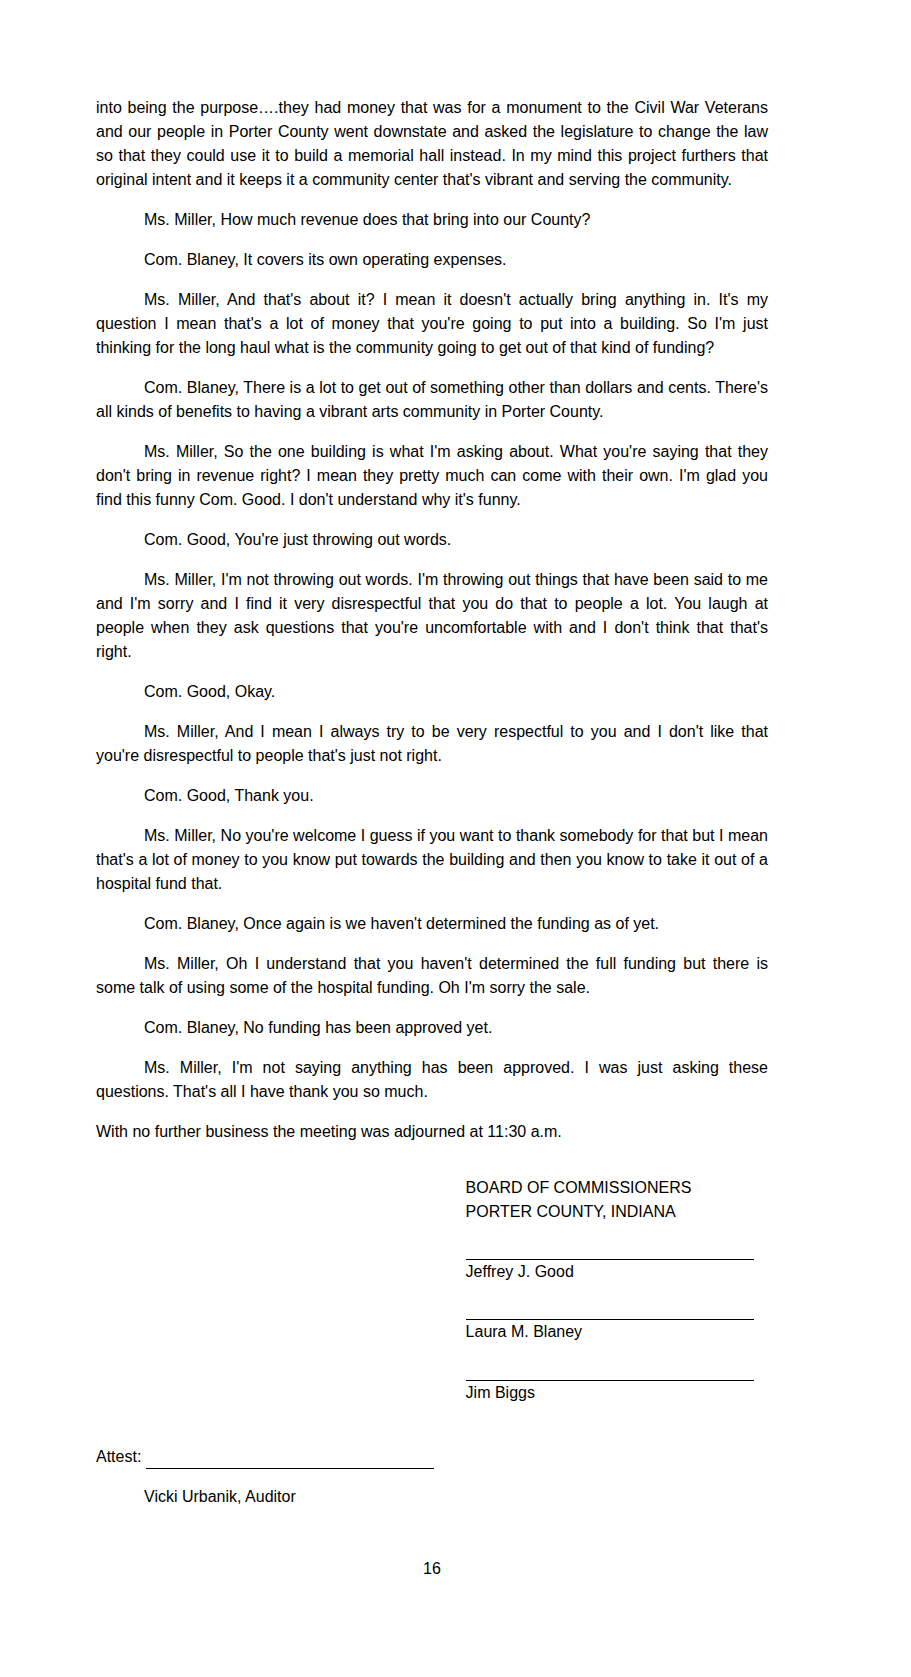into being the purpose….they had money that was for a monument to the Civil War Veterans and our people in Porter County went downstate and asked the legislature to change the law so that they could use it to build a memorial hall instead. In my mind this project furthers that original intent and it keeps it a community center that's vibrant and serving the community.
Ms. Miller, How much revenue does that bring into our County?
Com. Blaney, It covers its own operating expenses.
Ms. Miller, And that's about it? I mean it doesn't actually bring anything in. It's my question I mean that's a lot of money that you're going to put into a building. So I'm just thinking for the long haul what is the community going to get out of that kind of funding?
Com. Blaney, There is a lot to get out of something other than dollars and cents. There's all kinds of benefits to having a vibrant arts community in Porter County.
Ms. Miller, So the one building is what I'm asking about. What you're saying that they don't bring in revenue right? I mean they pretty much can come with their own. I'm glad you find this funny Com. Good. I don't understand why it's funny.
Com. Good, You're just throwing out words.
Ms. Miller, I'm not throwing out words. I'm throwing out things that have been said to me and I'm sorry and I find it very disrespectful that you do that to people a lot. You laugh at people when they ask questions that you're uncomfortable with and I don't think that that's right.
Com. Good, Okay.
Ms. Miller, And I mean I always try to be very respectful to you and I don't like that you're disrespectful to people that's just not right.
Com. Good, Thank you.
Ms. Miller, No you're welcome I guess if you want to thank somebody for that but I mean that's a lot of money to you know put towards the building and then you know to take it out of a hospital fund that.
Com. Blaney, Once again is we haven't determined the funding as of yet.
Ms. Miller, Oh I understand that you haven't determined the full funding but there is some talk of using some of the hospital funding. Oh I'm sorry the sale.
Com. Blaney, No funding has been approved yet.
Ms. Miller, I'm not saying anything has been approved. I was just asking these questions. That's all I have thank you so much.
With no further business the meeting was adjourned at 11:30 a.m.
BOARD OF COMMISSIONERS
PORTER COUNTY, INDIANA
Jeffrey J. Good
Laura M. Blaney
Jim Biggs
Attest:
Vicki Urbanik, Auditor
16